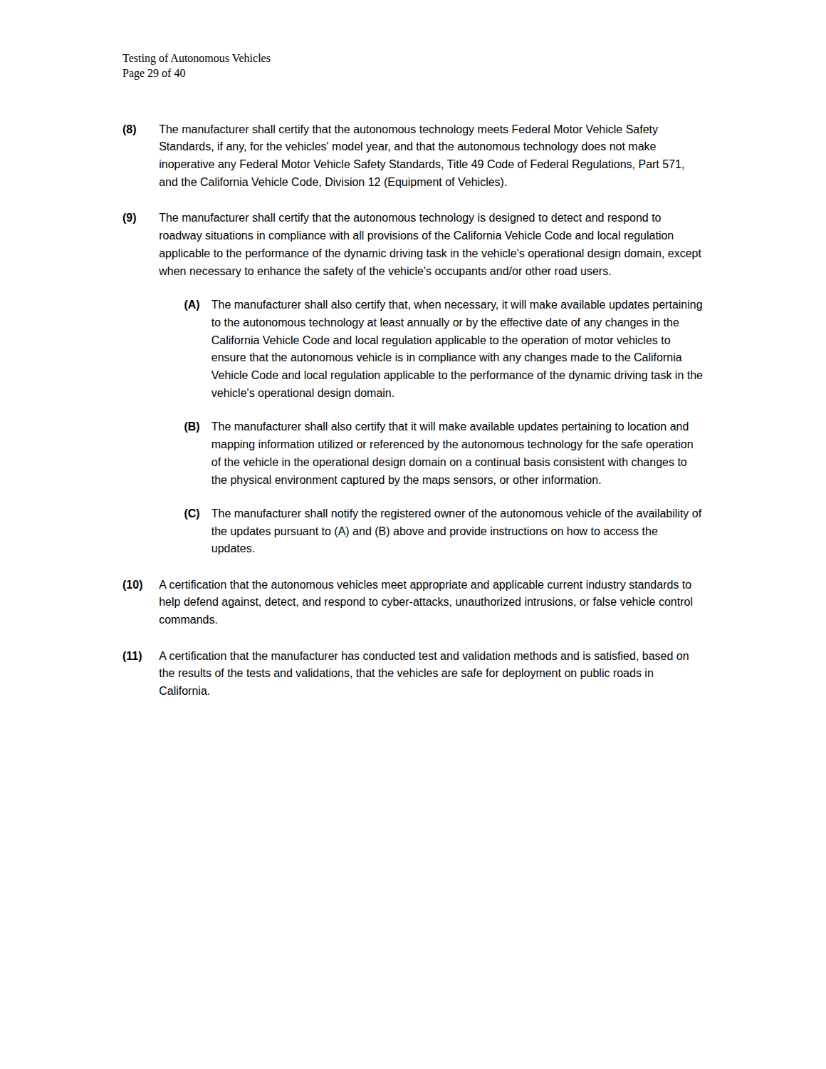Testing of Autonomous Vehicles
Page 29 of 40
(8) The manufacturer shall certify that the autonomous technology meets Federal Motor Vehicle Safety Standards, if any, for the vehicles' model year, and that the autonomous technology does not make inoperative any Federal Motor Vehicle Safety Standards, Title 49 Code of Federal Regulations, Part 571, and the California Vehicle Code, Division 12 (Equipment of Vehicles).
(9) The manufacturer shall certify that the autonomous technology is designed to detect and respond to roadway situations in compliance with all provisions of the California Vehicle Code and local regulation applicable to the performance of the dynamic driving task in the vehicle's operational design domain, except when necessary to enhance the safety of the vehicle's occupants and/or other road users.
(A) The manufacturer shall also certify that, when necessary, it will make available updates pertaining to the autonomous technology at least annually or by the effective date of any changes in the California Vehicle Code and local regulation applicable to the operation of motor vehicles to ensure that the autonomous vehicle is in compliance with any changes made to the California Vehicle Code and local regulation applicable to the performance of the dynamic driving task in the vehicle's operational design domain.
(B) The manufacturer shall also certify that it will make available updates pertaining to location and mapping information utilized or referenced by the autonomous technology for the safe operation of the vehicle in the operational design domain on a continual basis consistent with changes to the physical environment captured by the maps sensors, or other information.
(C) The manufacturer shall notify the registered owner of the autonomous vehicle of the availability of the updates pursuant to (A) and (B) above and provide instructions on how to access the updates.
(10) A certification that the autonomous vehicles meet appropriate and applicable current industry standards to help defend against, detect, and respond to cyber-attacks, unauthorized intrusions, or false vehicle control commands.
(11) A certification that the manufacturer has conducted test and validation methods and is satisfied, based on the results of the tests and validations, that the vehicles are safe for deployment on public roads in California.